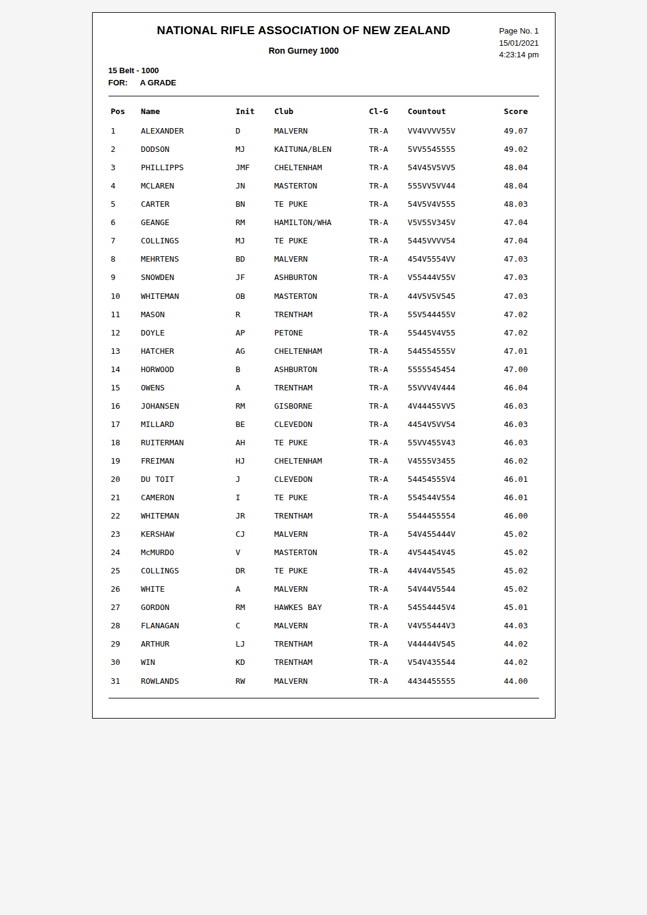NATIONAL RIFLE ASSOCIATION OF NEW ZEALAND
Ron Gurney 1000
Page No. 1
15/01/2021
4:23:14 pm
15 Belt - 1000
FOR: A GRADE
| Pos | Name | Init | Club | Cl-G | Countout | Score |
| --- | --- | --- | --- | --- | --- | --- |
| 1 | ALEXANDER | D | MALVERN | TR-A | VV4VVVV55V | 49.07 |
| 2 | DODSON | MJ | KAITUNA/BLEN | TR-A | 5VV5545555 | 49.02 |
| 3 | PHILLIPPS | JMF | CHELTENHAM | TR-A | 54V45V5VV5 | 48.04 |
| 4 | MCLAREN | JN | MASTERTON | TR-A | 555VV5VV44 | 48.04 |
| 5 | CARTER | BN | TE PUKE | TR-A | 54V5V4V555 | 48.03 |
| 6 | GEANGE | RM | HAMILTON/WHA | TR-A | V5V55V345V | 47.04 |
| 7 | COLLINGS | MJ | TE PUKE | TR-A | 5445VVVV54 | 47.04 |
| 8 | MEHRTENS | BD | MALVERN | TR-A | 454V5554VV | 47.03 |
| 9 | SNOWDEN | JF | ASHBURTON | TR-A | V55444V55V | 47.03 |
| 10 | WHITEMAN | OB | MASTERTON | TR-A | 44V5V5V545 | 47.03 |
| 11 | MASON | R | TRENTHAM | TR-A | 55V544455V | 47.02 |
| 12 | DOYLE | AP | PETONE | TR-A | 55445V4V55 | 47.02 |
| 13 | HATCHER | AG | CHELTENHAM | TR-A | 544554555V | 47.01 |
| 14 | HORWOOD | B | ASHBURTON | TR-A | 5555545454 | 47.00 |
| 15 | OWENS | A | TRENTHAM | TR-A | 55VVV4V444 | 46.04 |
| 16 | JOHANSEN | RM | GISBORNE | TR-A | 4V44455VV5 | 46.03 |
| 17 | MILLARD | BE | CLEVEDON | TR-A | 4454V5VV54 | 46.03 |
| 18 | RUITERMAN | AH | TE PUKE | TR-A | 55VV455V43 | 46.03 |
| 19 | FREIMAN | HJ | CHELTENHAM | TR-A | V4555V3455 | 46.02 |
| 20 | DU TOIT | J | CLEVEDON | TR-A | 54454555V4 | 46.01 |
| 21 | CAMERON | I | TE PUKE | TR-A | 554544V554 | 46.01 |
| 22 | WHITEMAN | JR | TRENTHAM | TR-A | 5544455554 | 46.00 |
| 23 | KERSHAW | CJ | MALVERN | TR-A | 54V455444V | 45.02 |
| 24 | McMURDO | V | MASTERTON | TR-A | 4V54454V45 | 45.02 |
| 25 | COLLINGS | DR | TE PUKE | TR-A | 44V44V5545 | 45.02 |
| 26 | WHITE | A | MALVERN | TR-A | 54V44V5544 | 45.02 |
| 27 | GORDON | RM | HAWKES BAY | TR-A | 54554445V4 | 45.01 |
| 28 | FLANAGAN | C | MALVERN | TR-A | V4V55444V3 | 44.03 |
| 29 | ARTHUR | LJ | TRENTHAM | TR-A | V44444V545 | 44.02 |
| 30 | WIN | KD | TRENTHAM | TR-A | V54V435544 | 44.02 |
| 31 | ROWLANDS | RW | MALVERN | TR-A | 4434455555 | 44.00 |